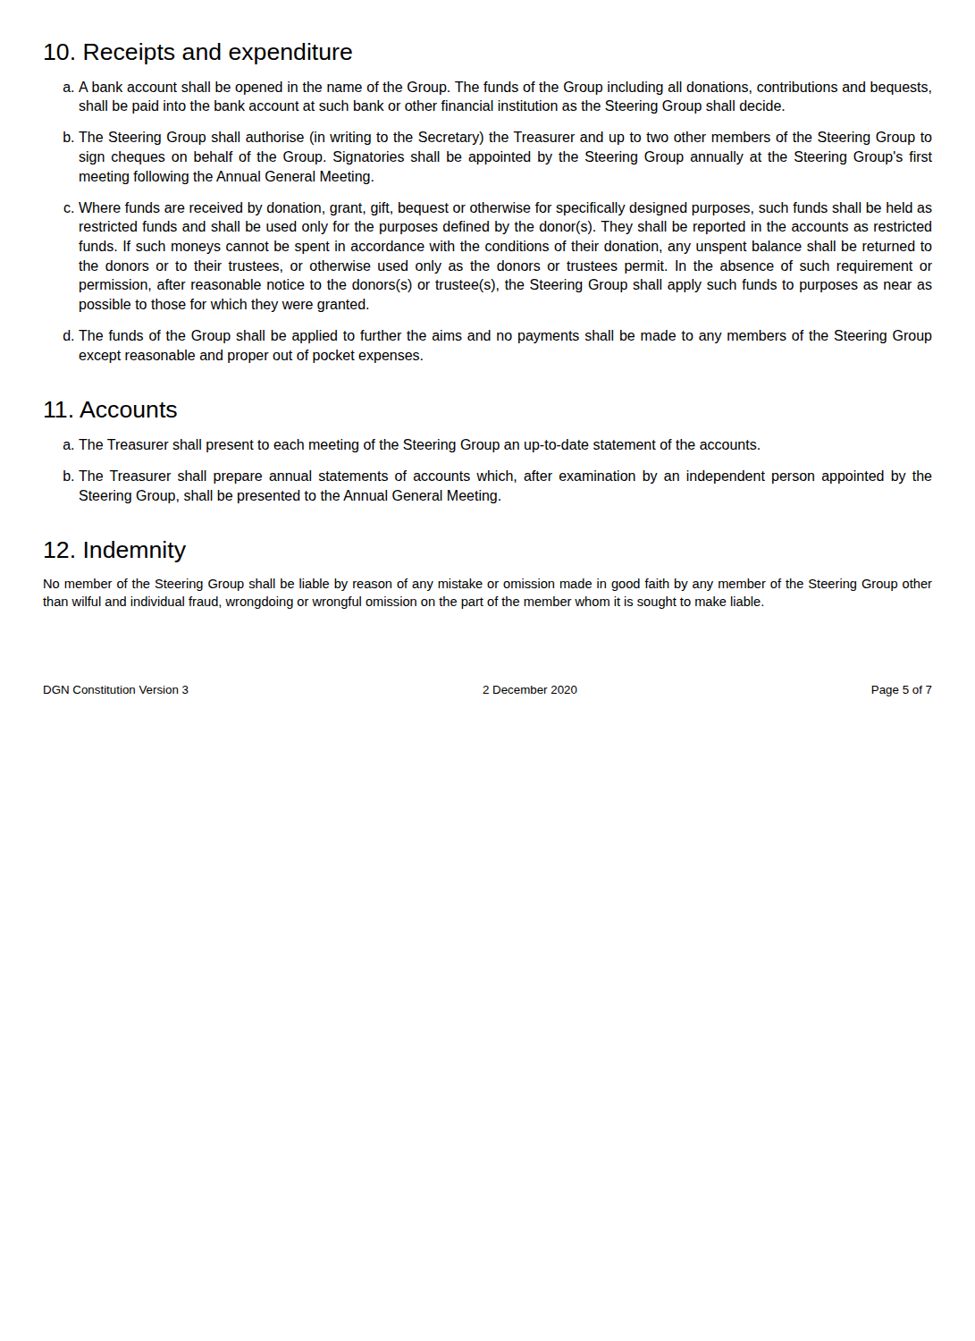10. Receipts and expenditure
A bank account shall be opened in the name of the Group. The funds of the Group including all donations, contributions and bequests, shall be paid into the bank account at such bank or other financial institution as the Steering Group shall decide.
The Steering Group shall authorise (in writing to the Secretary) the Treasurer and up to two other members of the Steering Group to sign cheques on behalf of the Group. Signatories shall be appointed by the Steering Group annually at the Steering Group's first meeting following the Annual General Meeting.
Where funds are received by donation, grant, gift, bequest or otherwise for specifically designed purposes, such funds shall be held as restricted funds and shall be used only for the purposes defined by the donor(s). They shall be reported in the accounts as restricted funds. If such moneys cannot be spent in accordance with the conditions of their donation, any unspent balance shall be returned to the donors or to their trustees, or otherwise used only as the donors or trustees permit. In the absence of such requirement or permission, after reasonable notice to the donors(s) or trustee(s), the Steering Group shall apply such funds to purposes as near as possible to those for which they were granted.
The funds of the Group shall be applied to further the aims and no payments shall be made to any members of the Steering Group except reasonable and proper out of pocket expenses.
11. Accounts
The Treasurer shall present to each meeting of the Steering Group an up-to-date statement of the accounts.
The Treasurer shall prepare annual statements of accounts which, after examination by an independent person appointed by the Steering Group, shall be presented to the Annual General Meeting.
12. Indemnity
No member of the Steering Group shall be liable by reason of any mistake or omission made in good faith by any member of the Steering Group other than wilful and individual fraud, wrongdoing or wrongful omission on the part of the member whom it is sought to make liable.
DGN Constitution Version 3 2 December 2020 Page 5 of 7